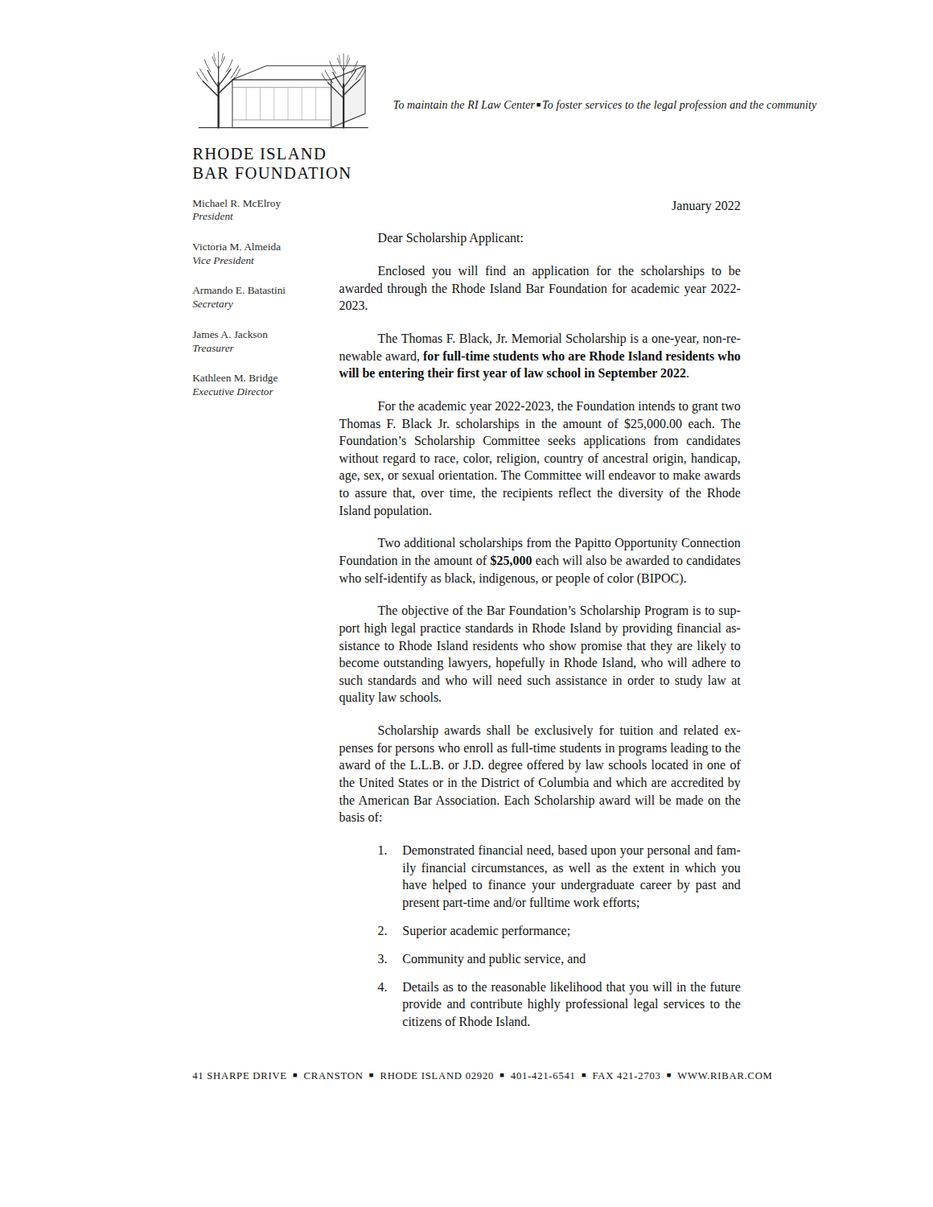To maintain the RI Law Center■To foster services to the legal profession and the community
RHODE ISLAND
BAR FOUNDATION
Michael R. McElroy President
Victoria M. Almeida Vice President
Armando E. Batastini Secretary
James A. Jackson Treasurer
Kathleen M. Bridge Executive Director
January 2022
Dear Scholarship Applicant:
Enclosed you will find an application for the scholarships to be awarded through the Rhode Island Bar Foundation for academic year 2022- 2023.
The Thomas F. Black, Jr. Memorial Scholarship is a one-year, non-renewable award, for full-time students who are Rhode Island residents who will be entering their first year of law school in September 2022.
For the academic year 2022-2023, the Foundation intends to grant two Thomas F. Black Jr. scholarships in the amount of $25,000.00 each. The Foundation’s Scholarship Committee seeks applications from candidates without regard to race, color, religion, country of ancestral origin, handicap, age, sex, or sexual orientation. The Committee will endeavor to make awards to assure that, over time, the recipients reflect the diversity of the Rhode Island population.
Two additional scholarships from the Papitto Opportunity Connection Foundation in the amount of $25,000 each will also be awarded to candidates who self-identify as black, indigenous, or people of color (BIPOC).
The objective of the Bar Foundation’s Scholarship Program is to support high legal practice standards in Rhode Island by providing financial assistance to Rhode Island residents who show promise that they are likely to become outstanding lawyers, hopefully in Rhode Island, who will adhere to such standards and who will need such assistance in order to study law at quality law schools.
Scholarship awards shall be exclusively for tuition and related expenses for persons who enroll as full-time students in programs leading to the award of the L.L.B. or J.D. degree offered by law schools located in one of the United States or in the District of Columbia and which are accredited by the American Bar Association. Each Scholarship award will be made on the basis of:
Demonstrated financial need, based upon your personal and family financial circumstances, as well as the extent in which you have helped to finance your undergraduate career by past and present part-time and/or fulltime work efforts;
Superior academic performance;
Community and public service, and
Details as to the reasonable likelihood that you will in the future provide and contribute highly professional legal services to the citizens of Rhode Island.
41 SHARPE DRIVE ■ CRANSTON ■ RHODE ISLAND 02920 ■ 401-421-6541 ■ FAX 421-2703 ■ WWW.RIBAR.COM